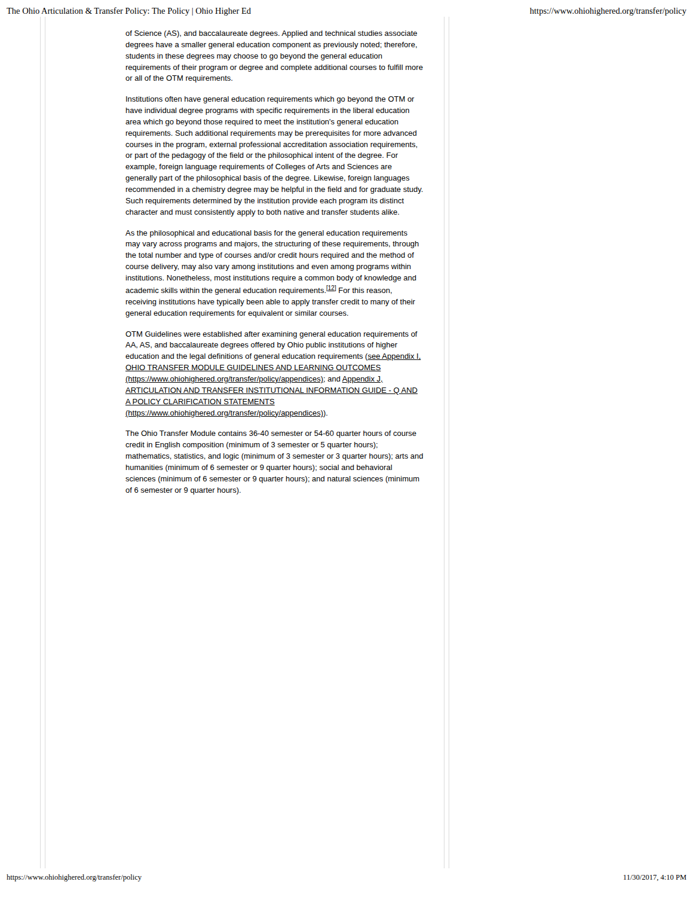The Ohio Articulation & Transfer Policy: The Policy | Ohio Higher Ed
https://www.ohiohighered.org/transfer/policy
of Science (AS), and baccalaureate degrees. Applied and technical studies associate degrees have a smaller general education component as previously noted; therefore, students in these degrees may choose to go beyond the general education requirements of their program or degree and complete additional courses to fulfill more or all of the OTM requirements.
Institutions often have general education requirements which go beyond the OTM or have individual degree programs with specific requirements in the liberal education area which go beyond those required to meet the institution's general education requirements. Such additional requirements may be prerequisites for more advanced courses in the program, external professional accreditation association requirements, or part of the pedagogy of the field or the philosophical intent of the degree. For example, foreign language requirements of Colleges of Arts and Sciences are generally part of the philosophical basis of the degree. Likewise, foreign languages recommended in a chemistry degree may be helpful in the field and for graduate study. Such requirements determined by the institution provide each program its distinct character and must consistently apply to both native and transfer students alike.
As the philosophical and educational basis for the general education requirements may vary across programs and majors, the structuring of these requirements, through the total number and type of courses and/or credit hours required and the method of course delivery, may also vary among institutions and even among programs within institutions. Nonetheless, most institutions require a common body of knowledge and academic skills within the general education requirements.[12] For this reason, receiving institutions have typically been able to apply transfer credit to many of their general education requirements for equivalent or similar courses.
OTM Guidelines were established after examining general education requirements of AA, AS, and baccalaureate degrees offered by Ohio public institutions of higher education and the legal definitions of general education requirements (see Appendix I, OHIO TRANSFER MODULE GUIDELINES AND LEARNING OUTCOMES (https://www.ohiohighered.org/transfer/policy/appendices); and Appendix J, ARTICULATION AND TRANSFER INSTITUTIONAL INFORMATION GUIDE - Q AND A POLICY CLARIFICATION STATEMENTS (https://www.ohiohighered.org/transfer/policy/appendices)).
The Ohio Transfer Module contains 36-40 semester or 54-60 quarter hours of course credit in English composition (minimum of 3 semester or 5 quarter hours); mathematics, statistics, and logic (minimum of 3 semester or 3 quarter hours); arts and humanities (minimum of 6 semester or 9 quarter hours); social and behavioral sciences (minimum of 6 semester or 9 quarter hours); and natural sciences (minimum of 6 semester or 9 quarter hours).
https://www.ohiohighered.org/transfer/policy
11/30/2017, 4:10 PM